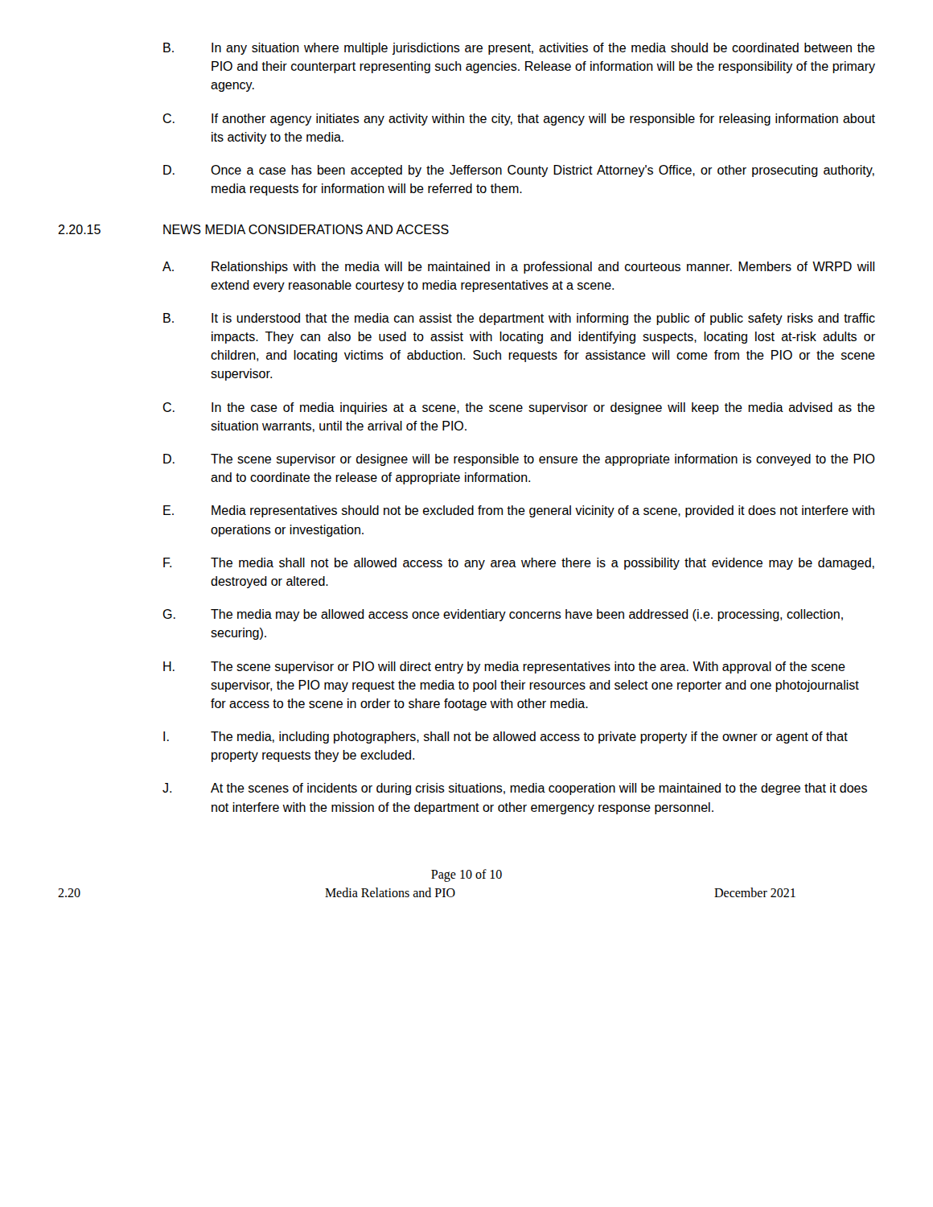B.
In any situation where multiple jurisdictions are present, activities of the media should be coordinated between the PIO and their counterpart representing such agencies. Release of information will be the responsibility of the primary agency.
C.
If another agency initiates any activity within the city, that agency will be responsible for releasing information about its activity to the media.
D.
Once a case has been accepted by the Jefferson County District Attorney's Office, or other prosecuting authority, media requests for information will be referred to them.
2.20.15
NEWS MEDIA CONSIDERATIONS AND ACCESS
A.
Relationships with the media will be maintained in a professional and courteous manner. Members of WRPD will extend every reasonable courtesy to media representatives at a scene.
B.
It is understood that the media can assist the department with informing the public of public safety risks and traffic impacts. They can also be used to assist with locating and identifying suspects, locating lost at-risk adults or children, and locating victims of abduction. Such requests for assistance will come from the PIO or the scene supervisor.
C.
In the case of media inquiries at a scene, the scene supervisor or designee will keep the media advised as the situation warrants, until the arrival of the PIO.
D.
The scene supervisor or designee will be responsible to ensure the appropriate information is conveyed to the PIO and to coordinate the release of appropriate information.
E.
Media representatives should not be excluded from the general vicinity of a scene, provided it does not interfere with operations or investigation.
F.
The media shall not be allowed access to any area where there is a possibility that evidence may be damaged, destroyed or altered.
G.
The media may be allowed access once evidentiary concerns have been addressed (i.e. processing, collection, securing).
H.
The scene supervisor or PIO will direct entry by media representatives into the area. With approval of the scene supervisor, the PIO may request the media to pool their resources and select one reporter and one photojournalist for access to the scene in order to share footage with other media.
I.
The media, including photographers, shall not be allowed access to private property if the owner or agent of that property requests they be excluded.
J.
At the scenes of incidents or during crisis situations, media cooperation will be maintained to the degree that it does not interfere with the mission of the department or other emergency response personnel.
Page 10 of 10
2.20
Media Relations and PIO
December 2021